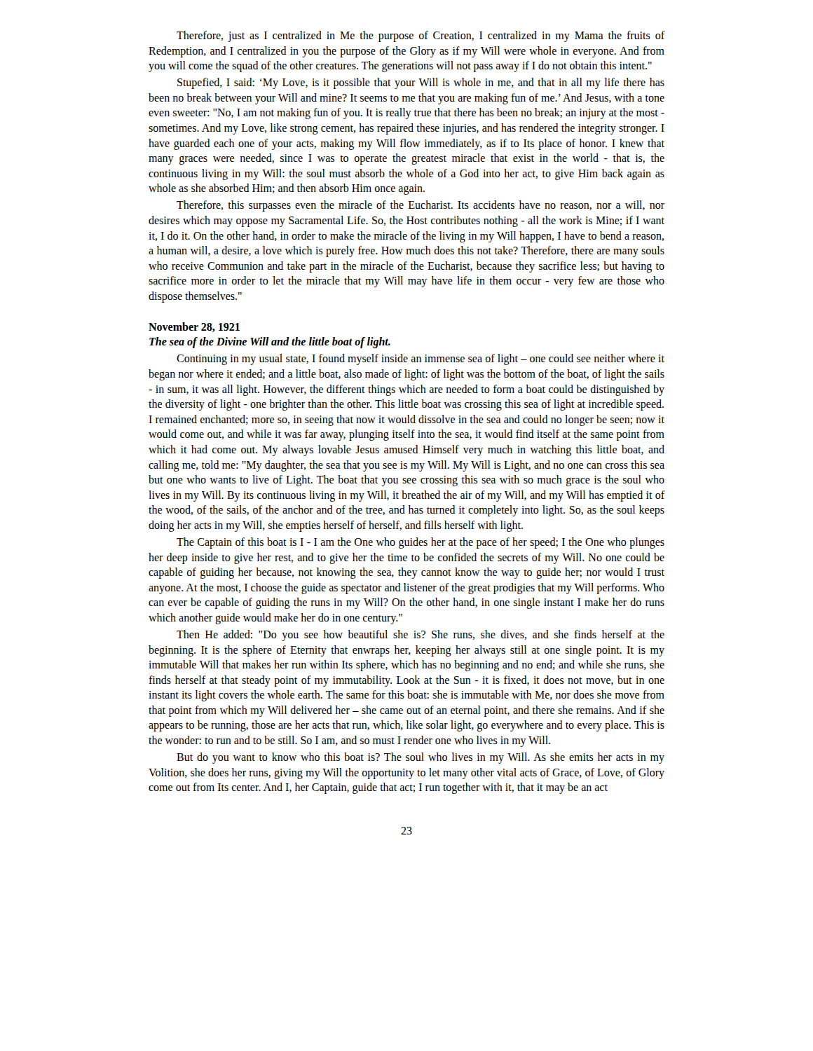Therefore, just as I centralized in Me the purpose of Creation, I centralized in my Mama the fruits of Redemption, and I centralized in you the purpose of the Glory as if my Will were whole in everyone. And from you will come the squad of the other creatures. The generations will not pass away if I do not obtain this intent."
Stupefied, I said: ‘My Love, is it possible that your Will is whole in me, and that in all my life there has been no break between your Will and mine? It seems to me that you are making fun of me.’ And Jesus, with a tone even sweeter: "No, I am not making fun of you. It is really true that there has been no break; an injury at the most - sometimes. And my Love, like strong cement, has repaired these injuries, and has rendered the integrity stronger. I have guarded each one of your acts, making my Will flow immediately, as if to Its place of honor. I knew that many graces were needed, since I was to operate the greatest miracle that exist in the world - that is, the continuous living in my Will: the soul must absorb the whole of a God into her act, to give Him back again as whole as she absorbed Him; and then absorb Him once again.
Therefore, this surpasses even the miracle of the Eucharist. Its accidents have no reason, nor a will, nor desires which may oppose my Sacramental Life. So, the Host contributes nothing - all the work is Mine; if I want it, I do it. On the other hand, in order to make the miracle of the living in my Will happen, I have to bend a reason, a human will, a desire, a love which is purely free. How much does this not take? Therefore, there are many souls who receive Communion and take part in the miracle of the Eucharist, because they sacrifice less; but having to sacrifice more in order to let the miracle that my Will may have life in them occur - very few are those who dispose themselves."
November 28, 1921
The sea of the Divine Will and the little boat of light.
Continuing in my usual state, I found myself inside an immense sea of light – one could see neither where it began nor where it ended; and a little boat, also made of light: of light was the bottom of the boat, of light the sails - in sum, it was all light. However, the different things which are needed to form a boat could be distinguished by the diversity of light - one brighter than the other. This little boat was crossing this sea of light at incredible speed. I remained enchanted; more so, in seeing that now it would dissolve in the sea and could no longer be seen; now it would come out, and while it was far away, plunging itself into the sea, it would find itself at the same point from which it had come out. My always lovable Jesus amused Himself very much in watching this little boat, and calling me, told me: "My daughter, the sea that you see is my Will. My Will is Light, and no one can cross this sea but one who wants to live of Light. The boat that you see crossing this sea with so much grace is the soul who lives in my Will. By its continuous living in my Will, it breathed the air of my Will, and my Will has emptied it of the wood, of the sails, of the anchor and of the tree, and has turned it completely into light. So, as the soul keeps doing her acts in my Will, she empties herself of herself, and fills herself with light.
The Captain of this boat is I - I am the One who guides her at the pace of her speed; I the One who plunges her deep inside to give her rest, and to give her the time to be confided the secrets of my Will. No one could be capable of guiding her because, not knowing the sea, they cannot know the way to guide her; nor would I trust anyone. At the most, I choose the guide as spectator and listener of the great prodigies that my Will performs. Who can ever be capable of guiding the runs in my Will? On the other hand, in one single instant I make her do runs which another guide would make her do in one century."
Then He added: "Do you see how beautiful she is? She runs, she dives, and she finds herself at the beginning. It is the sphere of Eternity that enwraps her, keeping her always still at one single point. It is my immutable Will that makes her run within Its sphere, which has no beginning and no end; and while she runs, she finds herself at that steady point of my immutability. Look at the Sun - it is fixed, it does not move, but in one instant its light covers the whole earth. The same for this boat: she is immutable with Me, nor does she move from that point from which my Will delivered her – she came out of an eternal point, and there she remains. And if she appears to be running, those are her acts that run, which, like solar light, go everywhere and to every place. This is the wonder: to run and to be still. So I am, and so must I render one who lives in my Will.
But do you want to know who this boat is? The soul who lives in my Will. As she emits her acts in my Volition, she does her runs, giving my Will the opportunity to let many other vital acts of Grace, of Love, of Glory come out from Its center. And I, her Captain, guide that act; I run together with it, that it may be an act
23